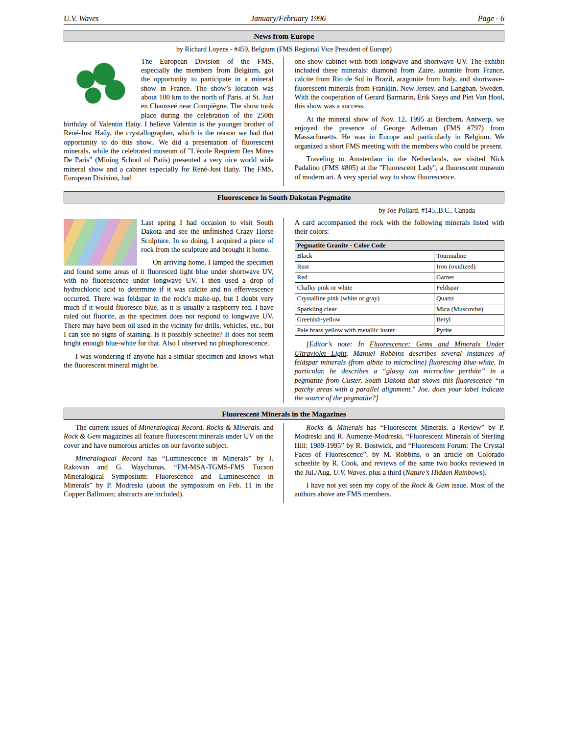U.V. Waves
January/February 1996
Page - 6
News from Europe
by Richard Loyens - #459, Belgium (FMS Regional Vice President of Europe)
The European Division of the FMS, especially the members from Belgium, got the opportunity to participate in a mineral show in France. The show’s location was about 100 km to the north of Paris, at St. Just en Chausseé near Compiègne. The show took place during the celebration of the 250th birthday of Valentin Haüy. I believe Valentin is the younger brother of René-Just Haüy, the crystallographer, which is the reason we had that opportunity to do this show.. We did a presentation of fluorescent minerals, while the celebrated museum of "L'école Requiem Des Mines De Paris" (Mining School of Paris) presented a very nice world wide mineral show and a cabinet especially for René-Just Haüy. The FMS, European Division, had
one show cabinet with both longwave and shortwave UV. The exhibit included these minerals: diamond from Zaire, autunite from France, calcite from Rio de Sul in Brazil, aragonite from Italy, and shortwave-fluorescent minerals from Franklin, New Jersey, and Langban, Sweden. With the cooperation of Gerard Barmarin, Erik Saeys and Piet Van Hool, this show was a success.
At the mineral show of Nov. 12, 1995 at Berchem, Antwerp, we enjoyed the presence of George Adleman (FMS #797) from Massachusetts. He was in Europe and particularly in Belgium. We organized a short FMS meeting with the members who could be present.
Traveling to Amsterdam in the Netherlands, we visited Nick Padalino (FMS #805) at the "Fluorescent Lady", a fluorescent museum of modern art. A very special way to show fluorescence.
Fluorescence in South Dakotan Pegmatite
by Joe Pollard, #145,.B.C., Canada
Last spring I had occasion to visit South Dakota and see the unfinished Crazy Horse Sculpture. In so doing, I acquired a piece of rock from the sculpture and brought it home.
On arriving home, I lamped the specimen and found some areas of it fluoresced light blue under shortwave UV, with no fluorescence under longwave UV. I then used a drop of hydrochloric acid to determine if it was calcite and no effervescence occurred. There was feldspar in the rock’s make-up, but I doubt very much if it would fluoresce blue, as it is usually a raspberry red. I have ruled out fluorite, as the specimen does not respond to longwave UV. There may have been oil used in the vicinity for drills, vehicles, etc., but I can see no signs of staining. Is it possibly scheelite? It does not seem bright enough blue-white for that. Also I observed no phosphorescence.
I was wondering if anyone has a similar specimen and knows what the fluorescent mineral might be.
A card accompanied the rock with the following minerals listed with their colors:
| Pegmatite Granite - Color Code |
| --- |
| Black | Tourmaline |
| Rust | Iron (oxidized) |
| Red | Garnet |
| Chalky pink or white | Feldspar |
| Crystalline pink (white or gray) | Quartz |
| Sparkling clear | Mica (Muscovite) |
| Greenish-yellow | Beryl |
| Pale brass yellow with metallic luster | Pyrite |
[Editor’s note: In Fluorescence: Gems and Minerals Under Ultraviolet Light, Manuel Robbins describes several instances of feldspar minerals (from albite to microcline) fluorescing blue-white. In particular, he describes a “glassy tan microcline perthite” in a pegmatite from Custer, South Dakota that shows this fluorescence “in patchy areas with a parallel alignment." Joe, does your label indicate the source of the pegmatite?]
Fluorescent Minerals in the Magazines
The current issues of Mineralogical Record, Rocks & Minerals, and Rock & Gem magazines all feature fluorescent minerals under UV on the cover and have numerous articles on our favorite subject.
Mineralogical Record has “Luminescence in Minerals” by J. Rakovan and G. Waychunas, “FM-MSA-TGMS-FMS Tucson Mineralogical Symposium: Fluorescence and Luminescence in Minerals” by P. Modreski (about the symposium on Feb. 11 in the Copper Ballroom; abstracts are included).
Rocks & Minerals has “Fluorescent Minerals, a Review” by P. Modreski and R. Aumente-Modreski, “Fluorescent Minerals of Sterling Hill: 1989-1995” by R. Bostwick, and “Fluorescent Forum: The Crystal Faces of Fluorescence”, by M. Robbins, o an article on Colorado scheelite by R. Cook, and reviews of the same two books reviewed in the Jul./Aug. U.V. Waves, plus a third (Nature’s Hidden Rainbows).
I have not yet seen my copy of the Rock & Gem issue. Most of the authors above are FMS members.